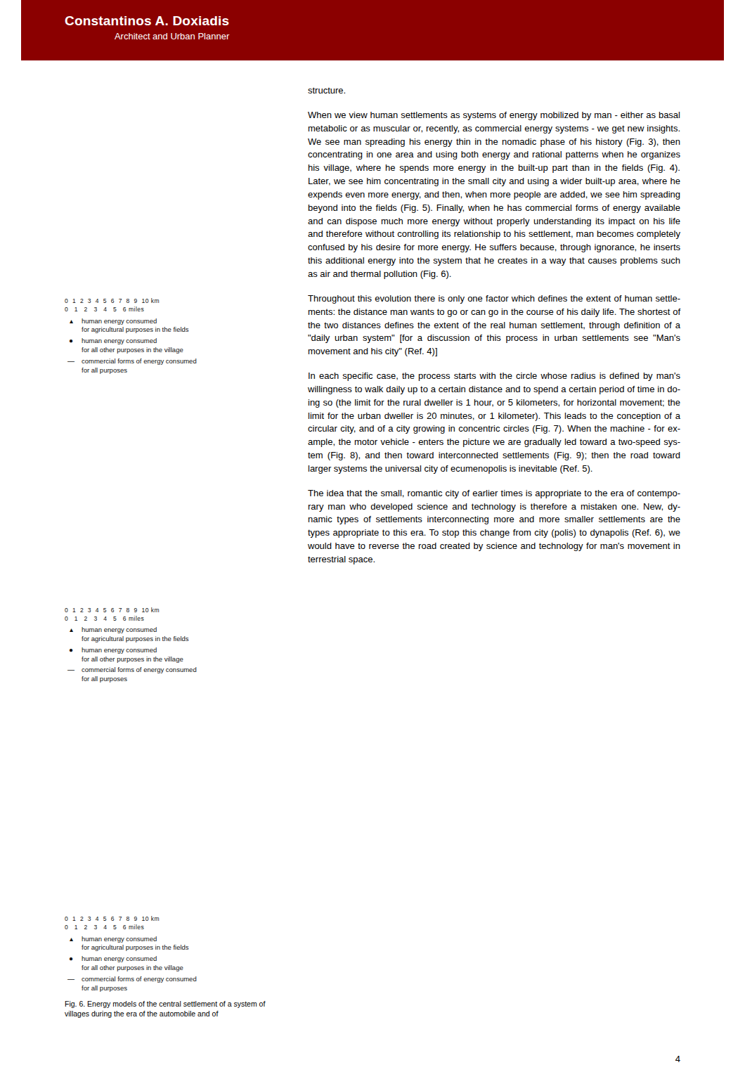Constantinos A. Doxiadis
Architect and Urban Planner
0 1 2 3 4 5 6 7 8 9 10 km
0 1 2 3 4 5 6 miles
▴human energy consumed
for agricultural purposes in the fields
●human energy consumed
for all other purposes in the village
—commercial forms of energy consumed
for all purposes
0 1 2 3 4 5 6 7 8 9 10 km
0 1 2 3 4 5 6 miles
▴human energy consumed
for agricultural purposes in the fields
●human energy consumed
for all other purposes in the village
—commercial forms of energy consumed
for all purposes
0 1 2 3 4 5 6 7 8 9 10 km
0 1 2 3 4 5 6 miles
▴human energy consumed
for agricultural purposes in the fields
●human energy consumed
for all other purposes in the village
—commercial forms of energy consumed
for all purposes
Fig. 6. Energy models of the central settlement of a system of villages during the era of the automobile and of
structure.
When we view human settlements as systems of energy mobilized by man - either as basal metabolic or as muscular or, recently, as commercial energy systems - we get new insights. We see man spreading his energy thin in the nomadic phase of his history (Fig. 3), then concentrating in one area and using both energy and rational patterns when he organizes his village, where he spends more energy in the built-up part than in the fields (Fig. 4). Later, we see him concentrating in the small city and using a wider built-up area, where he expends even more energy, and then, when more people are added, we see him spreading beyond into the fields (Fig. 5). Finally, when he has commercial forms of energy available and can dispose much more energy without properly understanding its impact on his life and therefore without controlling its relationship to his settlement, man becomes completely confused by his desire for more energy. He suffers because, through ignorance, he inserts this additional energy into the system that he creates in a way that causes problems such as air and thermal pollution (Fig. 6).
Throughout this evolution there is only one factor which defines the extent of human settlements: the distance man wants to go or can go in the course of his daily life. The shortest of the two distances defines the extent of the real human settlement, through definition of a "daily urban system" [for a discussion of this process in urban settlements see "Man's movement and his city" (Ref. 4)]
In each specific case, the process starts with the circle whose radius is defined by man's willingness to walk daily up to a certain distance and to spend a certain period of time in doing so (the limit for the rural dweller is 1 hour, or 5 kilometers, for horizontal movement; the limit for the urban dweller is 20 minutes, or 1 kilometer). This leads to the conception of a circular city, and of a city growing in concentric circles (Fig. 7). When the machine - for example, the motor vehicle - enters the picture we are gradually led toward a two-speed system (Fig. 8), and then toward interconnected settlements (Fig. 9); then the road toward larger systems the universal city of ecumenopolis is inevitable (Ref. 5).
The idea that the small, romantic city of earlier times is appropriate to the era of contemporary man who developed science and technology is therefore a mistaken one. New, dynamic types of settlements interconnecting more and more smaller settlements are the types appropriate to this era. To stop this change from city (polis) to dynapolis (Ref. 6), we would have to reverse the road created by science and technology for man's movement in terrestrial space.
4